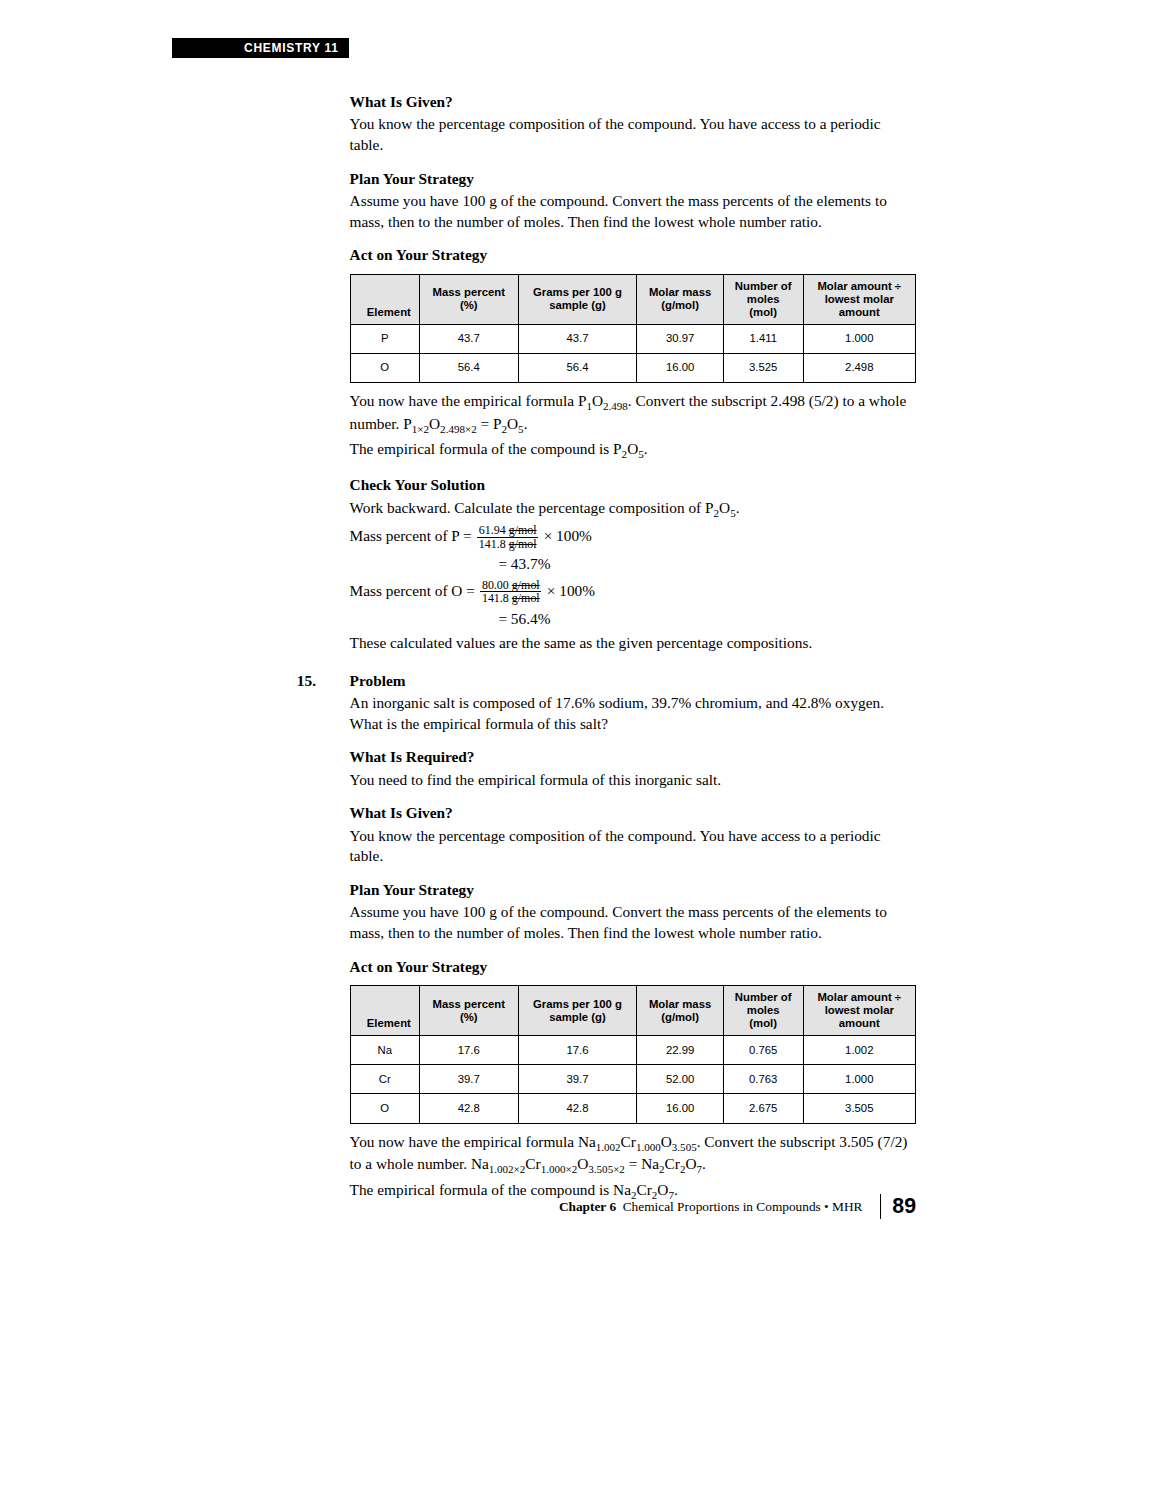CHEMISTRY 11
What Is Given?
You know the percentage composition of the compound. You have access to a periodic table.
Plan Your Strategy
Assume you have 100 g of the compound. Convert the mass percents of the elements to mass, then to the number of moles. Then find the lowest whole number ratio.
Act on Your Strategy
| Element | Mass percent (%) | Grams per 100 g sample (g) | Molar mass (g/mol) | Number of moles (mol) | Molar amount ÷ lowest molar amount |
| --- | --- | --- | --- | --- | --- |
| P | 43.7 | 43.7 | 30.97 | 1.411 | 1.000 |
| O | 56.4 | 56.4 | 16.00 | 3.525 | 2.498 |
You now have the empirical formula P1O2.498. Convert the subscript 2.498 (5/2) to a whole number. P1×2O2.498×2 = P2O5.
The empirical formula of the compound is P2O5.
Check Your Solution
Work backward. Calculate the percentage composition of P2O5.
Mass percent of P = 61.94 g/mol 141.8 g/mol × 100%
= 43.7%
Mass percent of O = 80.00 g/mol 141.8 g/mol × 100%
= 56.4%
These calculated values are the same as the given percentage compositions.
15.
Problem
An inorganic salt is composed of 17.6% sodium, 39.7% chromium, and 42.8% oxygen. What is the empirical formula of this salt?
What Is Required?
You need to find the empirical formula of this inorganic salt.
What Is Given?
You know the percentage composition of the compound. You have access to a periodic table.
Plan Your Strategy
Assume you have 100 g of the compound. Convert the mass percents of the elements to mass, then to the number of moles. Then find the lowest whole number ratio.
Act on Your Strategy
| Element | Mass percent (%) | Grams per 100 g sample (g) | Molar mass (g/mol) | Number of moles (mol) | Molar amount ÷ lowest molar amount |
| --- | --- | --- | --- | --- | --- |
| Na | 17.6 | 17.6 | 22.99 | 0.765 | 1.002 |
| Cr | 39.7 | 39.7 | 52.00 | 0.763 | 1.000 |
| O | 42.8 | 42.8 | 16.00 | 2.675 | 3.505 |
You now have the empirical formula Na1.002Cr1.000O3.505. Convert the subscript 3.505 (7/2) to a whole number. Na1.002×2Cr1.000×2O3.505×2 = Na2Cr2O7.
The empirical formula of the compound is Na2Cr2O7.
Chapter 6 Chemical Proportions in Compounds • MHR 89